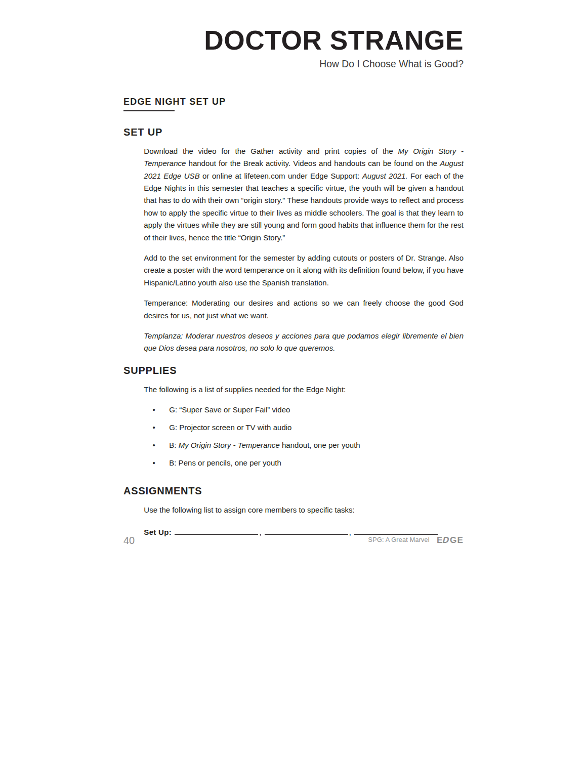Doctor Strange
How Do I Choose What is Good?
Edge Night Set Up
Set Up
Download the video for the Gather activity and print copies of the My Origin Story - Temperance handout for the Break activity. Videos and handouts can be found on the August 2021 Edge USB or online at lifeteen.com under Edge Support: August 2021. For each of the Edge Nights in this semester that teaches a specific virtue, the youth will be given a handout that has to do with their own “origin story.” These handouts provide ways to reflect and process how to apply the specific virtue to their lives as middle schoolers. The goal is that they learn to apply the virtues while they are still young and form good habits that influence them for the rest of their lives, hence the title “Origin Story.”
Add to the set environment for the semester by adding cutouts or posters of Dr. Strange. Also create a poster with the word temperance on it along with its definition found below, if you have Hispanic/Latino youth also use the Spanish translation.
Temperance: Moderating our desires and actions so we can freely choose the good God desires for us, not just what we want.
Templanza: Moderar nuestros deseos y acciones para que podamos elegir libremente el bien que Dios desea para nosotros, no solo lo que queremos.
Supplies
The following is a list of supplies needed for the Edge Night:
G: “Super Save or Super Fail” video
G: Projector screen or TV with audio
B: My Origin Story - Temperance handout, one per youth
B: Pens or pencils, one per youth
Assignments
Use the following list to assign core members to specific tasks:
Set Up: , ,
40
SPG: A Great Marvel EDGE